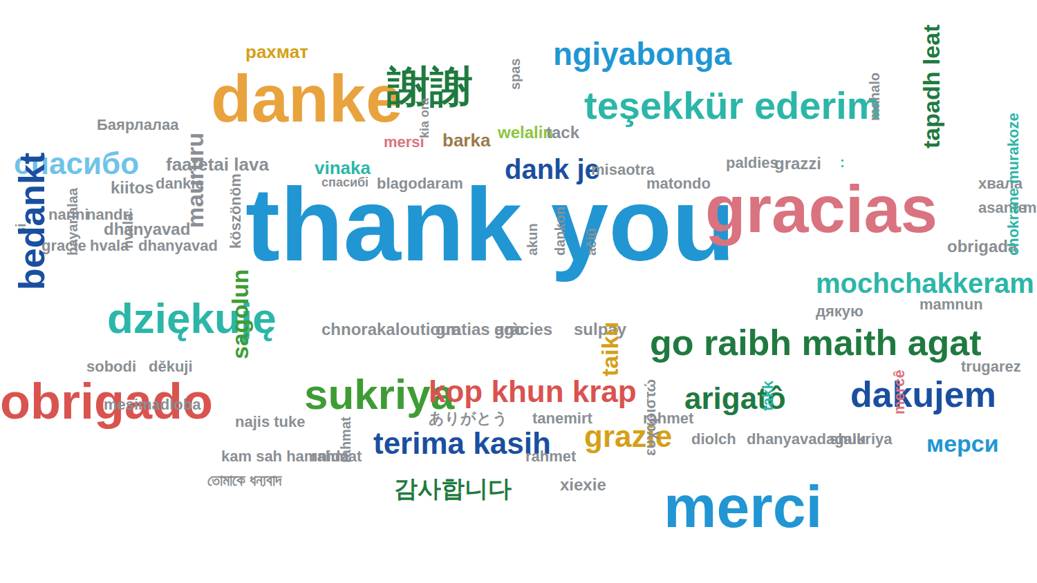рахмат ngiyabonga danke 謝謝 spas teşekkür ederim Баярлалаа mersi barka welalin tack mahalo спасибо faafetai lava kia ora dank je misaotra paldies grazzi : vinaka blagodaram matondo tapadh leat kiitos dankie спасибі хвала thank you gracias nanni nandri dhanyavad asante man si gracie hvala dhanyavad obrigada bayarlalaa hvala maururu köszönöm akun dankon ačiū mochchakkeram chokrane murakoze bedankt dziękuję дякую mamnun chnorakaloutioun gratias ago gràcies sulpay go raibh maith agat sobodi děkuji trugarez obrigado mesi madloba sagolun sukriya kop khun krap taiku arigatô dakujem najis tuke ありがとう tanemirt rahmet takk terima kasih grazie diolch dhanyavadagalu shukriya mercê мерси kam sah hamnida rahmat rahmet তোমাকে ধন্যবাদ rahmat 감사합니다 xiexie ευχαριστώ merci